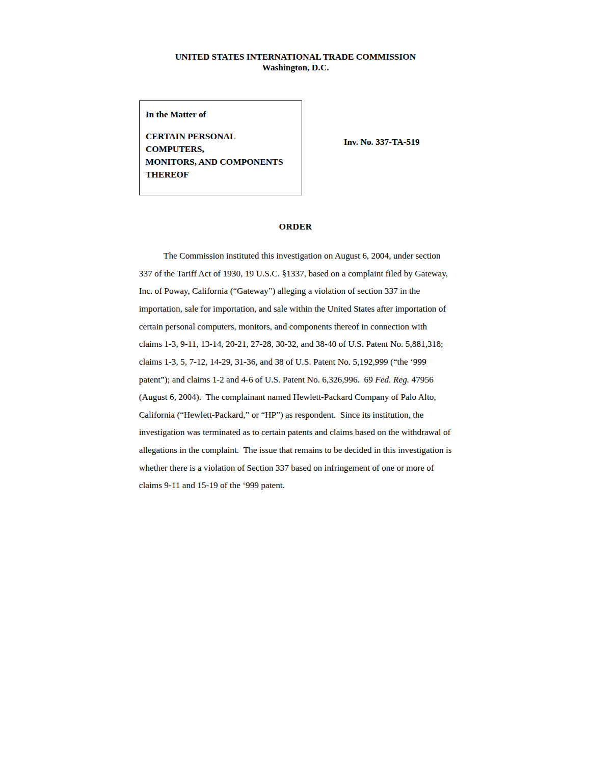UNITED STATES INTERNATIONAL TRADE COMMISSION
Washington, D.C.
| In the Matter of CERTAIN PERSONAL COMPUTERS, MONITORS, AND COMPONENTS THEREOF | Inv. No. 337-TA-519 |
ORDER
The Commission instituted this investigation on August 6, 2004, under section 337 of the Tariff Act of 1930, 19 U.S.C. §1337, based on a complaint filed by Gateway, Inc. of Poway, California (“Gateway”) alleging a violation of section 337 in the importation, sale for importation, and sale within the United States after importation of certain personal computers, monitors, and components thereof in connection with claims 1-3, 9-11, 13-14, 20-21, 27-28, 30-32, and 38-40 of U.S. Patent No. 5,881,318; claims 1-3, 5, 7-12, 14-29, 31-36, and 38 of U.S. Patent No. 5,192,999 (“the ‘999 patent”); and claims 1-2 and 4-6 of U.S. Patent No. 6,326,996. 69 Fed. Reg. 47956 (August 6, 2004). The complainant named Hewlett-Packard Company of Palo Alto, California (“Hewlett-Packard,” or “HP”) as respondent. Since its institution, the investigation was terminated as to certain patents and claims based on the withdrawal of allegations in the complaint. The issue that remains to be decided in this investigation is whether there is a violation of Section 337 based on infringement of one or more of claims 9-11 and 15-19 of the ‘999 patent.